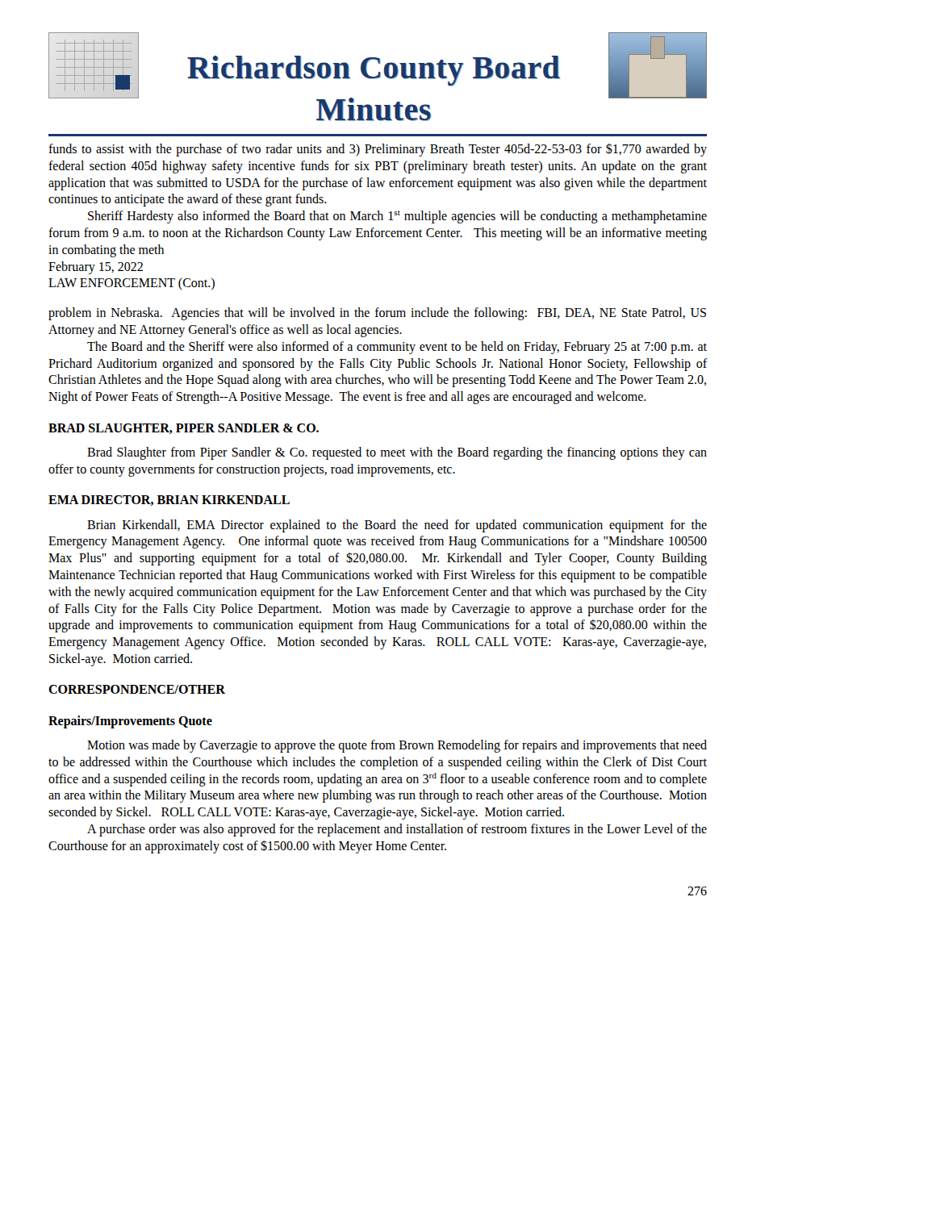Richardson County Board Minutes
funds to assist with the purchase of two radar units and 3) Preliminary Breath Tester 405d-22-53-03 for $1,770 awarded by federal section 405d highway safety incentive funds for six PBT (preliminary breath tester) units. An update on the grant application that was submitted to USDA for the purchase of law enforcement equipment was also given while the department continues to anticipate the award of these grant funds.
Sheriff Hardesty also informed the Board that on March 1st multiple agencies will be conducting a methamphetamine forum from 9 a.m. to noon at the Richardson County Law Enforcement Center. This meeting will be an informative meeting in combating the meth
February 15, 2022
LAW ENFORCEMENT (Cont.)
problem in Nebraska. Agencies that will be involved in the forum include the following: FBI, DEA, NE State Patrol, US Attorney and NE Attorney General's office as well as local agencies.
The Board and the Sheriff were also informed of a community event to be held on Friday, February 25 at 7:00 p.m. at Prichard Auditorium organized and sponsored by the Falls City Public Schools Jr. National Honor Society, Fellowship of Christian Athletes and the Hope Squad along with area churches, who will be presenting Todd Keene and The Power Team 2.0, Night of Power Feats of Strength--A Positive Message. The event is free and all ages are encouraged and welcome.
BRAD SLAUGHTER, PIPER SANDLER & CO.
Brad Slaughter from Piper Sandler & Co. requested to meet with the Board regarding the financing options they can offer to county governments for construction projects, road improvements, etc.
EMA DIRECTOR, BRIAN KIRKENDALL
Brian Kirkendall, EMA Director explained to the Board the need for updated communication equipment for the Emergency Management Agency. One informal quote was received from Haug Communications for a "Mindshare 100500 Max Plus" and supporting equipment for a total of $20,080.00. Mr. Kirkendall and Tyler Cooper, County Building Maintenance Technician reported that Haug Communications worked with First Wireless for this equipment to be compatible with the newly acquired communication equipment for the Law Enforcement Center and that which was purchased by the City of Falls City for the Falls City Police Department. Motion was made by Caverzagie to approve a purchase order for the upgrade and improvements to communication equipment from Haug Communications for a total of $20,080.00 within the Emergency Management Agency Office. Motion seconded by Karas. ROLL CALL VOTE: Karas-aye, Caverzagie-aye, Sickel-aye. Motion carried.
CORRESPONDENCE/OTHER
Repairs/Improvements Quote
Motion was made by Caverzagie to approve the quote from Brown Remodeling for repairs and improvements that need to be addressed within the Courthouse which includes the completion of a suspended ceiling within the Clerk of Dist Court office and a suspended ceiling in the records room, updating an area on 3rd floor to a useable conference room and to complete an area within the Military Museum area where new plumbing was run through to reach other areas of the Courthouse. Motion seconded by Sickel. ROLL CALL VOTE: Karas-aye, Caverzagie-aye, Sickel-aye. Motion carried.
A purchase order was also approved for the replacement and installation of restroom fixtures in the Lower Level of the Courthouse for an approximately cost of $1500.00 with Meyer Home Center.
276